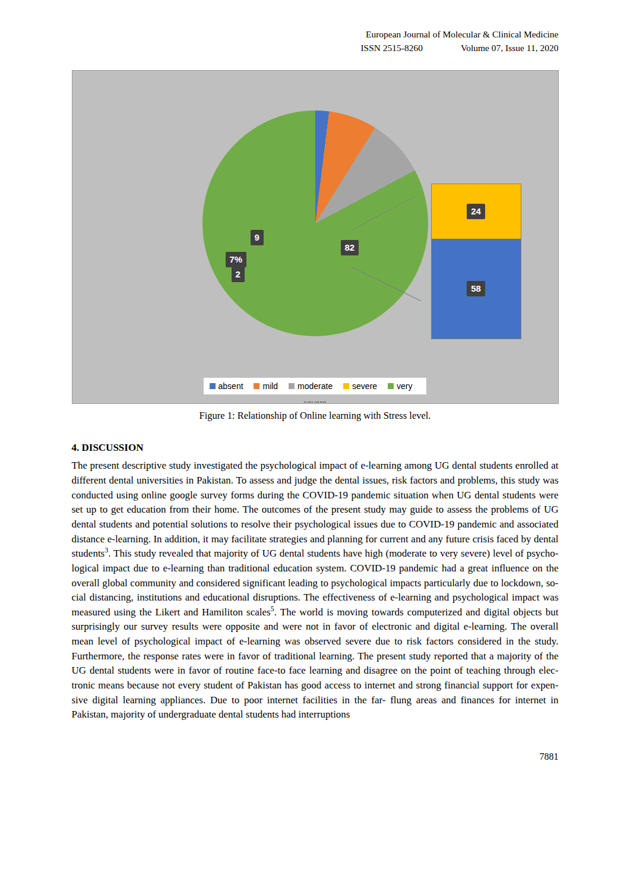European Journal of Molecular & Clinical Medicine ISSN 2515-8260 Volume 07, Issue 11, 2020
9
7%
2
82
24
58
absent mild moderate severe very severe
Figure 1: Relationship of Online learning with Stress level.
4. DISCUSSION
The present descriptive study investigated the psychological impact of e-learning among UG dental students enrolled at different dental universities in Pakistan. To assess and judge the dental issues, risk factors and problems, this study was conducted using online google survey forms during the COVID-19 pandemic situation when UG dental students were set up to get education from their home. The outcomes of the present study may guide to assess the problems of UG dental students and potential solutions to resolve their psychological issues due to COVID-19 pandemic and associated distance e-learning. In addition, it may facilitate strategies and planning for current and any future crisis faced by dental students3. This study revealed that majority of UG dental students have high (moderate to very severe) level of psychological impact due to e-learning than traditional education system. COVID-19 pandemic had a great influence on the overall global community and considered significant leading to psychological impacts particularly due to lockdown, social distancing, institutions and educational disruptions. The effectiveness of e-learning and psychological impact was measured using the Likert and Hamiliton scales5. The world is moving towards computerized and digital objects but surprisingly our survey results were opposite and were not in favor of electronic and digital e-learning. The overall mean level of psychological impact of e-learning was observed severe due to risk factors considered in the study. Furthermore, the response rates were in favor of traditional learning. The present study reported that a majority of the UG dental students were in favor of routine face-to face learning and disagree on the point of teaching through electronic means because not every student of Pakistan has good access to internet and strong financial support for expensive digital learning appliances. Due to poor internet facilities in the far- flung areas and finances for internet in Pakistan, majority of undergraduate dental students had interruptions
7881